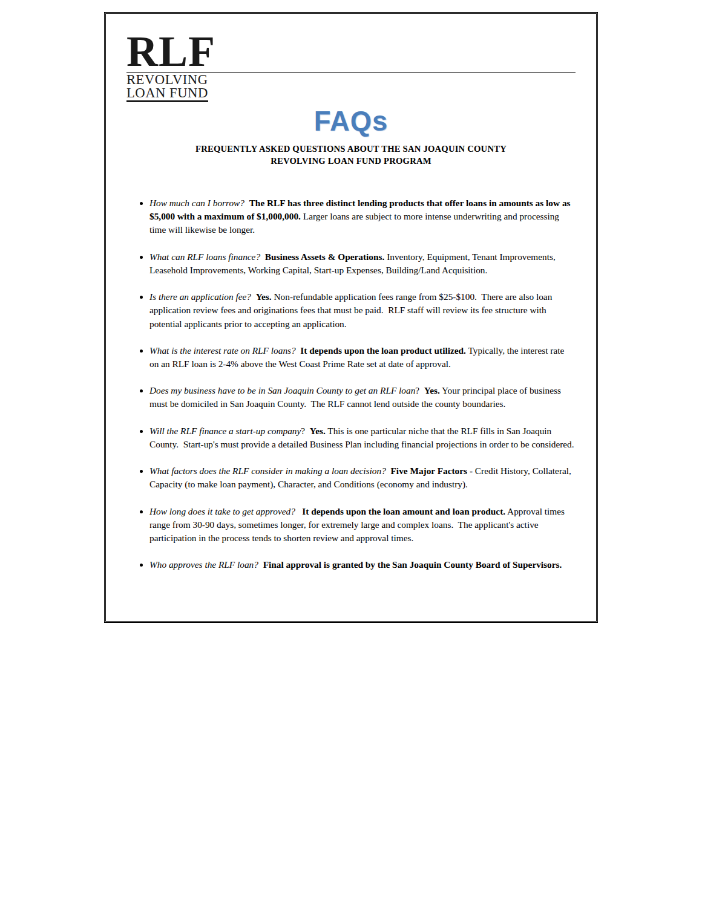RLF Revolving Loan Fund
FAQs
FREQUENTLY ASKED QUESTIONS ABOUT THE SAN JOAQUIN COUNTY
REVOLVING LOAN FUND PROGRAM
How much can I borrow? The RLF has three distinct lending products that offer loans in amounts as low as $5,000 with a maximum of $1,000,000. Larger loans are subject to more intense underwriting and processing time will likewise be longer.
What can RLF loans finance? Business Assets & Operations. Inventory, Equipment, Tenant Improvements, Leasehold Improvements, Working Capital, Start-up Expenses, Building/Land Acquisition.
Is there an application fee? Yes. Non-refundable application fees range from $25-$100. There are also loan application review fees and originations fees that must be paid. RLF staff will review its fee structure with potential applicants prior to accepting an application.
What is the interest rate on RLF loans? It depends upon the loan product utilized. Typically, the interest rate on an RLF loan is 2-4% above the West Coast Prime Rate set at date of approval.
Does my business have to be in San Joaquin County to get an RLF loan? Yes. Your principal place of business must be domiciled in San Joaquin County. The RLF cannot lend outside the county boundaries.
Will the RLF finance a start-up company? Yes. This is one particular niche that the RLF fills in San Joaquin County. Start-up's must provide a detailed Business Plan including financial projections in order to be considered.
What factors does the RLF consider in making a loan decision? Five Major Factors - Credit History, Collateral, Capacity (to make loan payment), Character, and Conditions (economy and industry).
How long does it take to get approved? It depends upon the loan amount and loan product. Approval times range from 30-90 days, sometimes longer, for extremely large and complex loans. The applicant's active participation in the process tends to shorten review and approval times.
Who approves the RLF loan? Final approval is granted by the San Joaquin County Board of Supervisors.